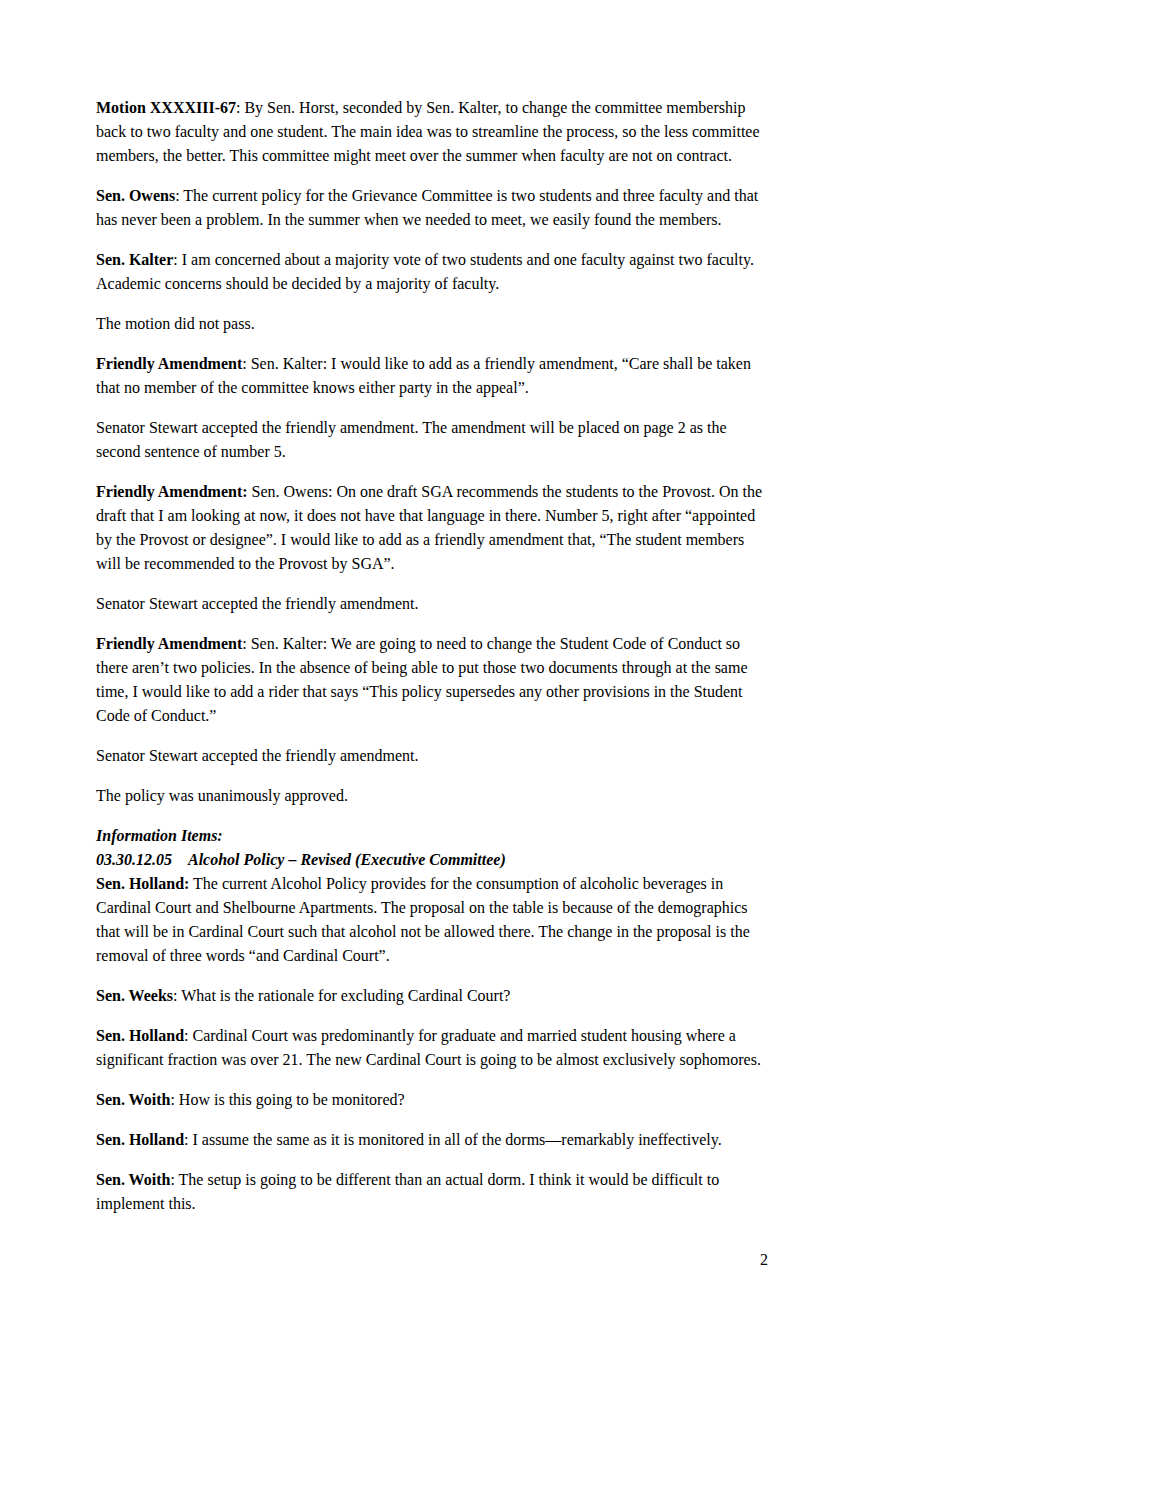Motion XXXXIII-67: By Sen. Horst, seconded by Sen. Kalter, to change the committee membership back to two faculty and one student. The main idea was to streamline the process, so the less committee members, the better. This committee might meet over the summer when faculty are not on contract.
Sen. Owens: The current policy for the Grievance Committee is two students and three faculty and that has never been a problem. In the summer when we needed to meet, we easily found the members.
Sen. Kalter: I am concerned about a majority vote of two students and one faculty against two faculty. Academic concerns should be decided by a majority of faculty.
The motion did not pass.
Friendly Amendment: Sen. Kalter: I would like to add as a friendly amendment, “Care shall be taken that no member of the committee knows either party in the appeal”.
Senator Stewart accepted the friendly amendment. The amendment will be placed on page 2 as the second sentence of number 5.
Friendly Amendment: Sen. Owens: On one draft SGA recommends the students to the Provost. On the draft that I am looking at now, it does not have that language in there. Number 5, right after “appointed by the Provost or designee”. I would like to add as a friendly amendment that, “The student members will be recommended to the Provost by SGA”.
Senator Stewart accepted the friendly amendment.
Friendly Amendment: Sen. Kalter: We are going to need to change the Student Code of Conduct so there aren’t two policies. In the absence of being able to put those two documents through at the same time, I would like to add a rider that says “This policy supersedes any other provisions in the Student Code of Conduct.”
Senator Stewart accepted the friendly amendment.
The policy was unanimously approved.
Information Items:
03.30.12.05 Alcohol Policy – Revised (Executive Committee)
Sen. Holland: The current Alcohol Policy provides for the consumption of alcoholic beverages in Cardinal Court and Shelbourne Apartments. The proposal on the table is because of the demographics that will be in Cardinal Court such that alcohol not be allowed there. The change in the proposal is the removal of three words “and Cardinal Court”.
Sen. Weeks: What is the rationale for excluding Cardinal Court?
Sen. Holland: Cardinal Court was predominantly for graduate and married student housing where a significant fraction was over 21. The new Cardinal Court is going to be almost exclusively sophomores.
Sen. Woith: How is this going to be monitored?
Sen. Holland: I assume the same as it is monitored in all of the dorms—remarkably ineffectively.
Sen. Woith: The setup is going to be different than an actual dorm. I think it would be difficult to implement this.
2